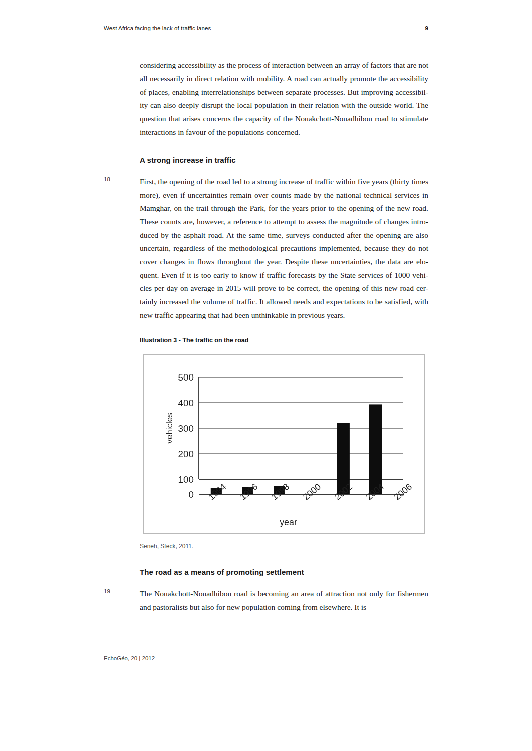West Africa facing the lack of traffic lanes 9
considering accessibility as the process of interaction between an array of factors that are not all necessarily in direct relation with mobility. A road can actually promote the accessibility of places, enabling interrelationships between separate processes. But improving accessibility can also deeply disrupt the local population in their relation with the outside world. The question that arises concerns the capacity of the Nouakchott-Nouadhibou road to stimulate interactions in favour of the populations concerned.
A strong increase in traffic
18 First, the opening of the road led to a strong increase of traffic within five years (thirty times more), even if uncertainties remain over counts made by the national technical services in Mamghar, on the trail through the Park, for the years prior to the opening of the new road. These counts are, however, a reference to attempt to assess the magnitude of changes introduced by the asphalt road. At the same time, surveys conducted after the opening are also uncertain, regardless of the methodological precautions implemented, because they do not cover changes in flows throughout the year. Despite these uncertainties, the data are eloquent. Even if it is too early to know if traffic forecasts by the State services of 1000 vehicles per day on average in 2015 will prove to be correct, the opening of this new road certainly increased the volume of traffic. It allowed needs and expectations to be satisfied, with new traffic appearing that had been unthinkable in previous years.
Illustration 3 - The traffic on the road
500 400 300 200 100 0 vehicles 1994 1996 1998 2000 2002 2004 2006 year
Seneh, Steck, 2011.
The road as a means of promoting settlement
19 The Nouakchott-Nouadhibou road is becoming an area of attraction not only for fishermen and pastoralists but also for new population coming from elsewhere. It is
EchoGéo, 20 | 2012